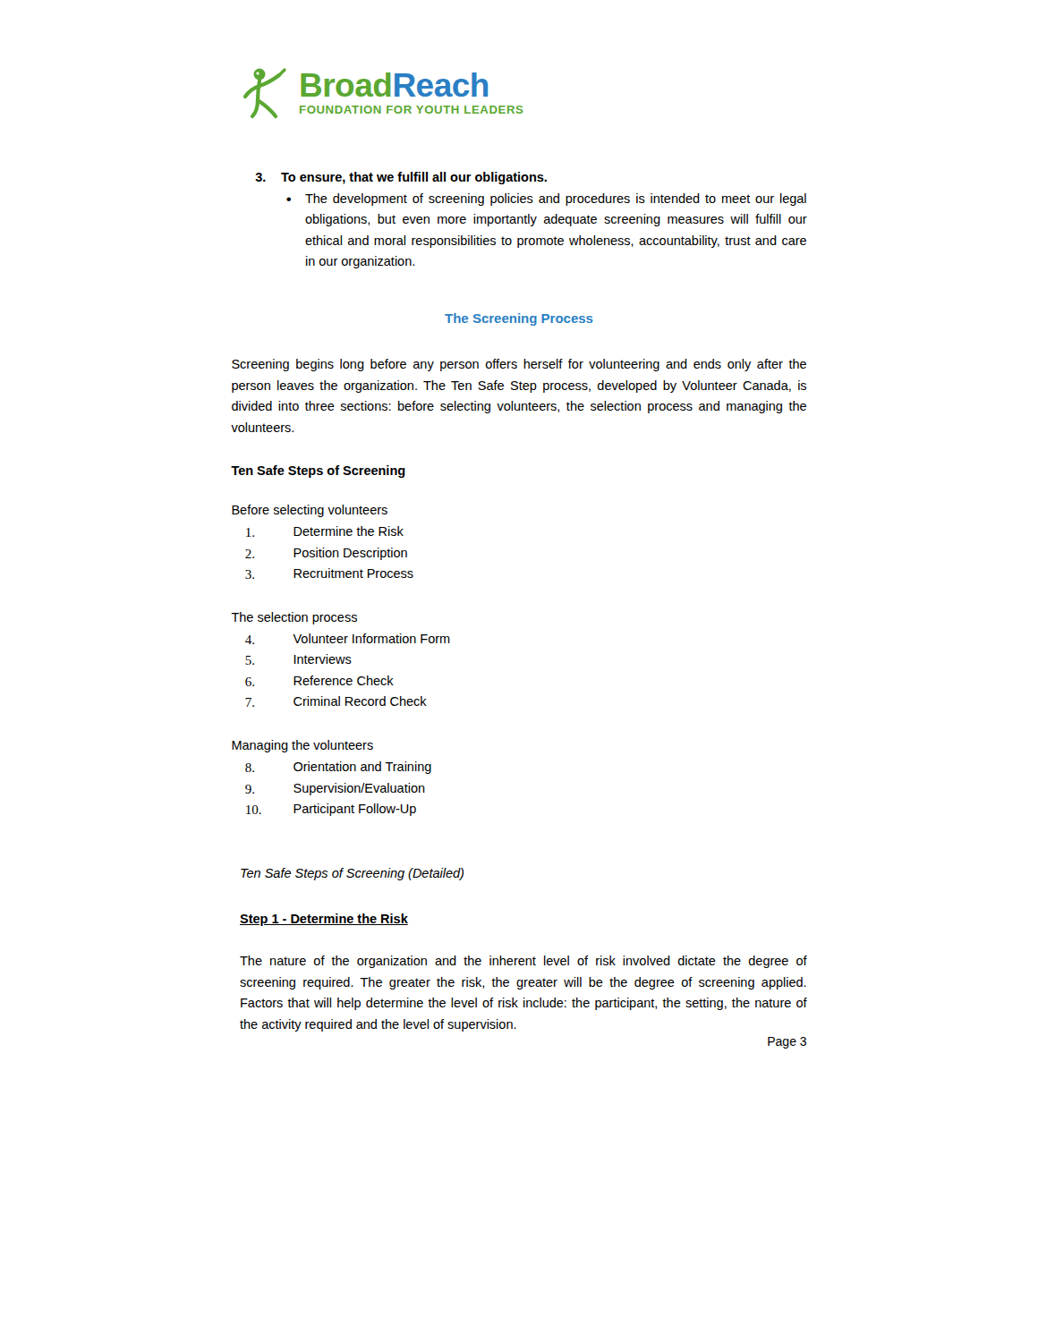Broad Reach
FOUNDATION FOR YOUTH LEADERS
3. To ensure, that we fulfill all our obligations.
The development of screening policies and procedures is intended to meet our legal obligations, but even more importantly adequate screening measures will fulfill our ethical and moral responsibilities to promote wholeness, accountability, trust and care in our organization.
The Screening Process
Screening begins long before any person offers herself for volunteering and ends only after the person leaves the organization. The Ten Safe Step process, developed by Volunteer Canada, is divided into three sections: before selecting volunteers, the selection process and managing the volunteers.
Ten Safe Steps of Screening
Before selecting volunteers
1. Determine the Risk
2. Position Description
3. Recruitment Process
The selection process
4. Volunteer Information Form
5. Interviews
6. Reference Check
7. Criminal Record Check
Managing the volunteers
8. Orientation and Training
9. Supervision/Evaluation
10. Participant Follow-Up
Ten Safe Steps of Screening (Detailed)
Step 1 - Determine the Risk
The nature of the organization and the inherent level of risk involved dictate the degree of screening required. The greater the risk, the greater will be the degree of screening applied. Factors that will help determine the level of risk include: the participant, the setting, the nature of the activity required and the level of supervision.
Page 3